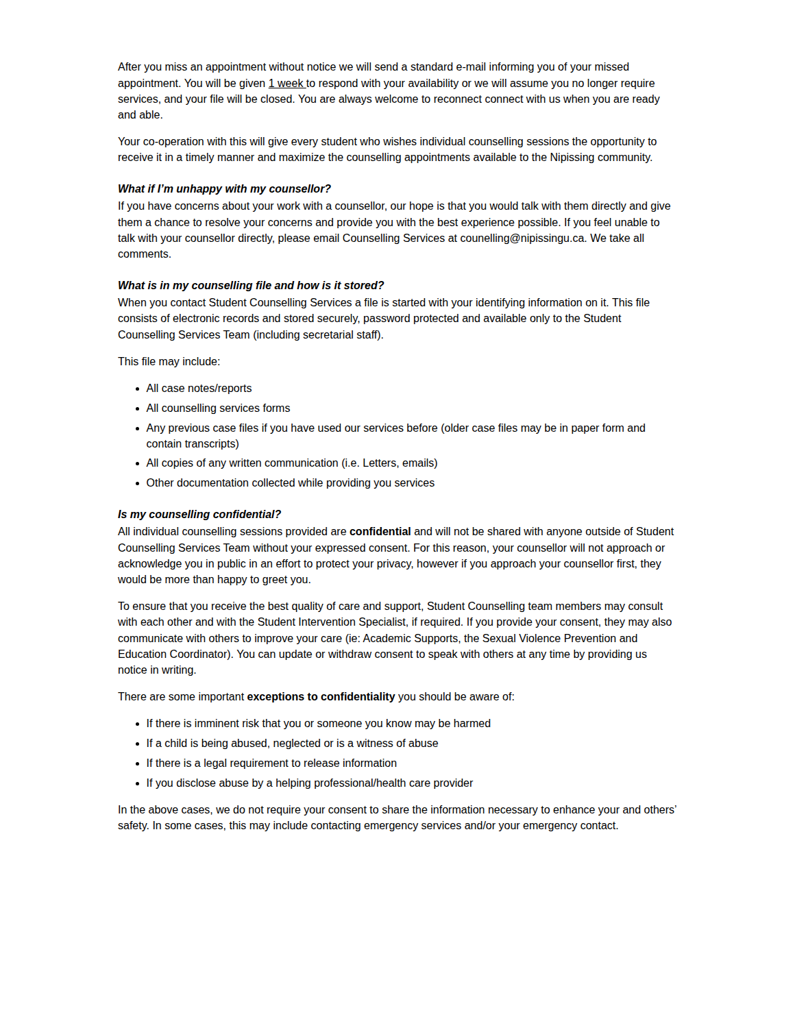After you miss an appointment without notice we will send a standard e-mail informing you of your missed appointment. You will be given 1 week to respond with your availability or we will assume you no longer require services, and your file will be closed. You are always welcome to reconnect connect with us when you are ready and able.
Your co-operation with this will give every student who wishes individual counselling sessions the opportunity to receive it in a timely manner and maximize the counselling appointments available to the Nipissing community.
What if I’m unhappy with my counsellor?
If you have concerns about your work with a counsellor, our hope is that you would talk with them directly and give them a chance to resolve your concerns and provide you with the best experience possible. If you feel unable to talk with your counsellor directly, please email Counselling Services at counelling@nipissingu.ca. We take all comments.
What is in my counselling file and how is it stored?
When you contact Student Counselling Services a file is started with your identifying information on it. This file consists of electronic records and stored securely, password protected and available only to the Student Counselling Services Team (including secretarial staff).
This file may include:
All case notes/reports
All counselling services forms
Any previous case files if you have used our services before (older case files may be in paper form and contain transcripts)
All copies of any written communication (i.e. Letters, emails)
Other documentation collected while providing you services
Is my counselling confidential?
All individual counselling sessions provided are confidential and will not be shared with anyone outside of Student Counselling Services Team without your expressed consent. For this reason, your counsellor will not approach or acknowledge you in public in an effort to protect your privacy, however if you approach your counsellor first, they would be more than happy to greet you.
To ensure that you receive the best quality of care and support, Student Counselling team members may consult with each other and with the Student Intervention Specialist, if required. If you provide your consent, they may also communicate with others to improve your care (ie: Academic Supports, the Sexual Violence Prevention and Education Coordinator). You can update or withdraw consent to speak with others at any time by providing us notice in writing.
There are some important exceptions to confidentiality you should be aware of:
If there is imminent risk that you or someone you know may be harmed
If a child is being abused, neglected or is a witness of abuse
If there is a legal requirement to release information
If you disclose abuse by a helping professional/health care provider
In the above cases, we do not require your consent to share the information necessary to enhance your and others’ safety. In some cases, this may include contacting emergency services and/or your emergency contact.